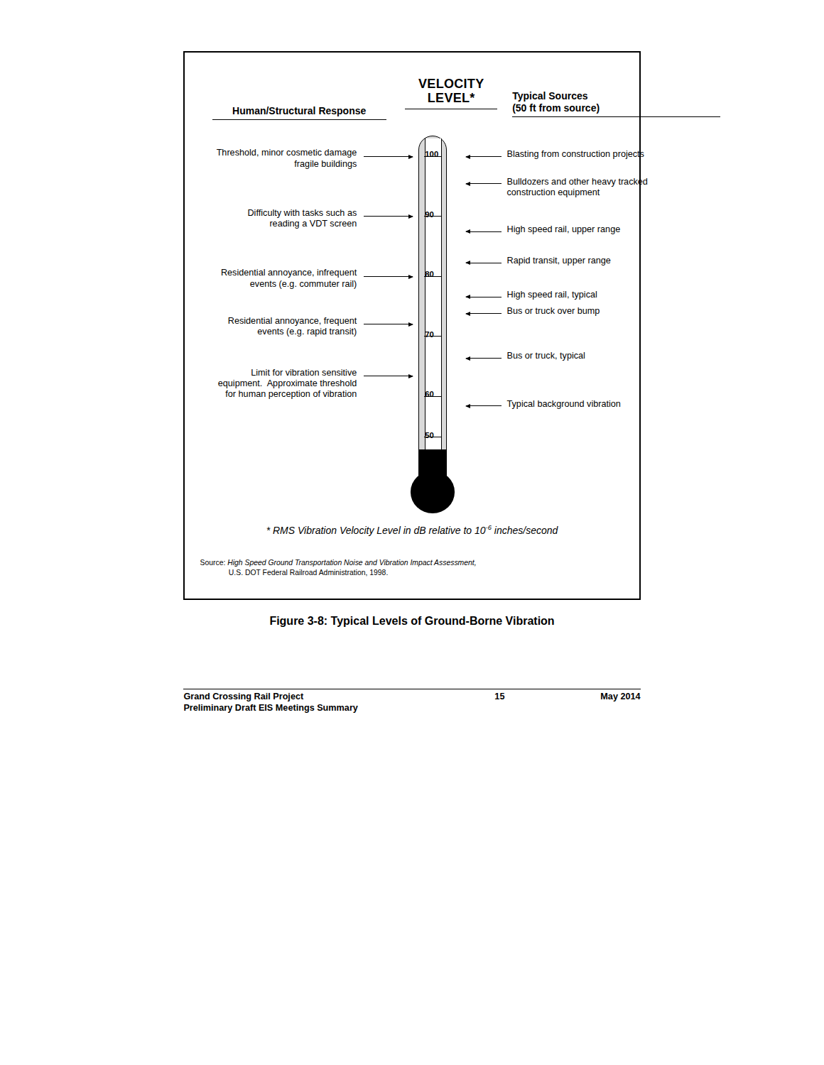Human/Structural Response
VELOCITY
LEVEL*
Typical Sources
(50 ft from source)
100
90
80
70
60
50
Threshold, minor cosmetic damage
fragile buildings
Difficulty with tasks such as
reading a VDT screen
Residential annoyance, infrequent
events (e.g. commuter rail)
Residential annoyance, frequent
events (e.g. rapid transit)
Limit for vibration sensitive
equipment. Approximate threshold
for human perception of vibration
Blasting from construction projects
Bulldozers and other heavy tracked
construction equipment
High speed rail, upper range
Rapid transit, upper range
High speed rail, typical
Bus or truck over bump
Bus or truck, typical
Typical background vibration
* RMS Vibration Velocity Level in dB relative to 10-6 inches/second
Source: High Speed Ground Transportation Noise and Vibration Impact Assessment, U.S. DOT Federal Railroad Administration, 1998.
Figure 3-8: Typical Levels of Ground-Borne Vibration
Grand Crossing Rail Project
Preliminary Draft EIS Meetings Summary
15
May 2014